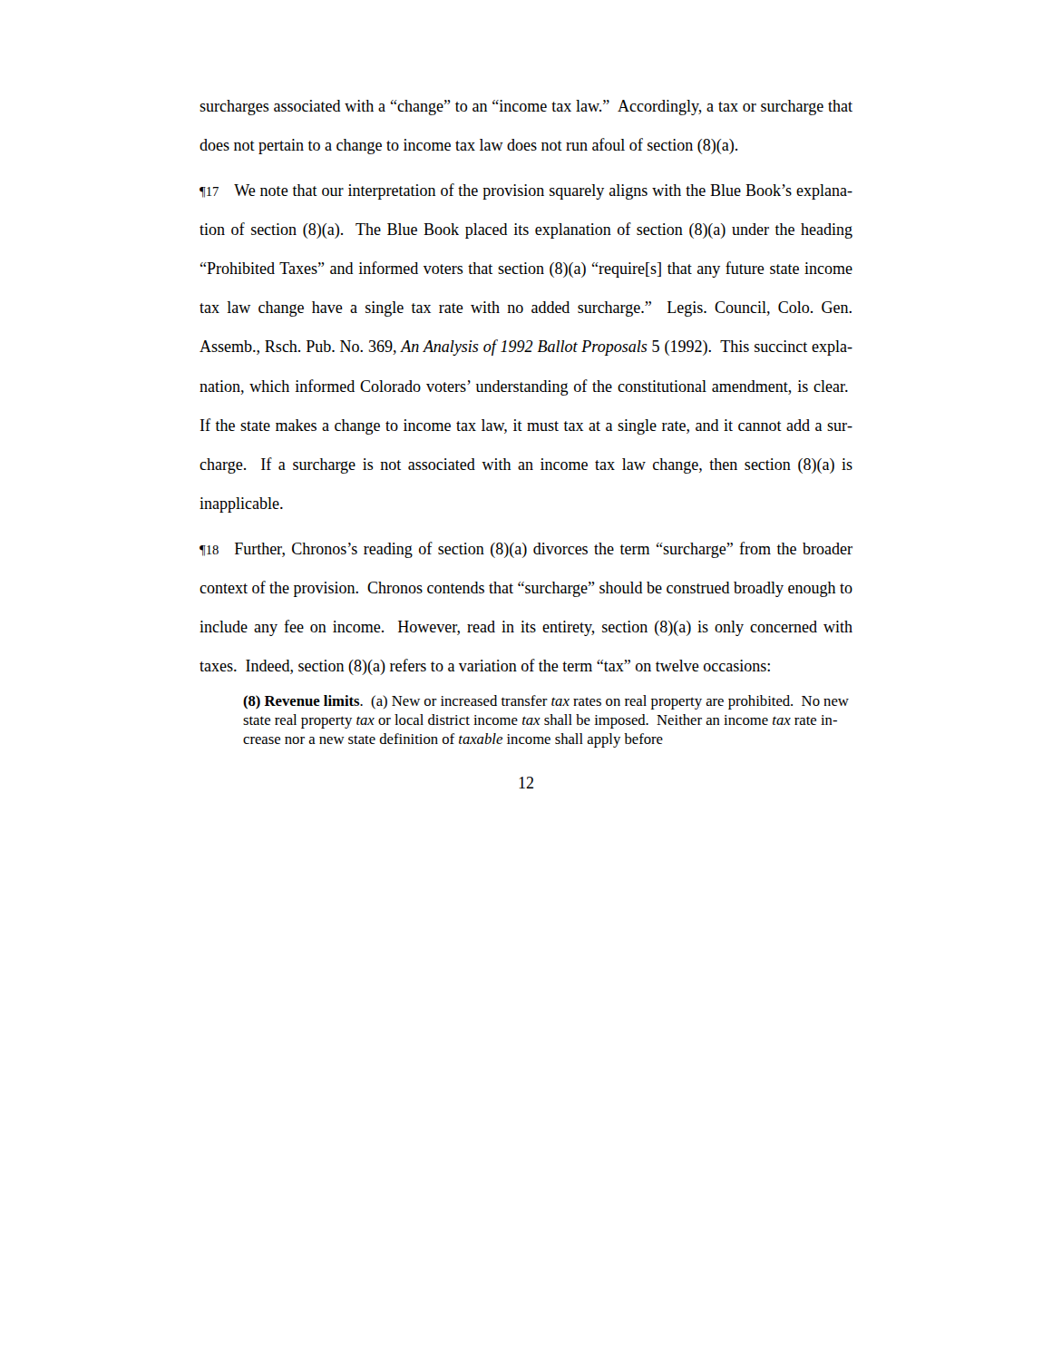surcharges associated with a “change” to an “income tax law.” Accordingly, a tax or surcharge that does not pertain to a change to income tax law does not run afoul of section (8)(a).
¶17 We note that our interpretation of the provision squarely aligns with the Blue Book’s explanation of section (8)(a). The Blue Book placed its explanation of section (8)(a) under the heading “Prohibited Taxes” and informed voters that section (8)(a) “require[s] that any future state income tax law change have a single tax rate with no added surcharge.” Legis. Council, Colo. Gen. Assemb., Rsch. Pub. No. 369, An Analysis of 1992 Ballot Proposals 5 (1992). This succinct explanation, which informed Colorado voters’ understanding of the constitutional amendment, is clear. If the state makes a change to income tax law, it must tax at a single rate, and it cannot add a surcharge. If a surcharge is not associated with an income tax law change, then section (8)(a) is inapplicable.
¶18 Further, Chronos’s reading of section (8)(a) divorces the term “surcharge” from the broader context of the provision. Chronos contends that “surcharge” should be construed broadly enough to include any fee on income. However, read in its entirety, section (8)(a) is only concerned with taxes. Indeed, section (8)(a) refers to a variation of the term “tax” on twelve occasions:
(8) Revenue limits. (a) New or increased transfer tax rates on real property are prohibited. No new state real property tax or local district income tax shall be imposed. Neither an income tax rate increase nor a new state definition of taxable income shall apply before
12